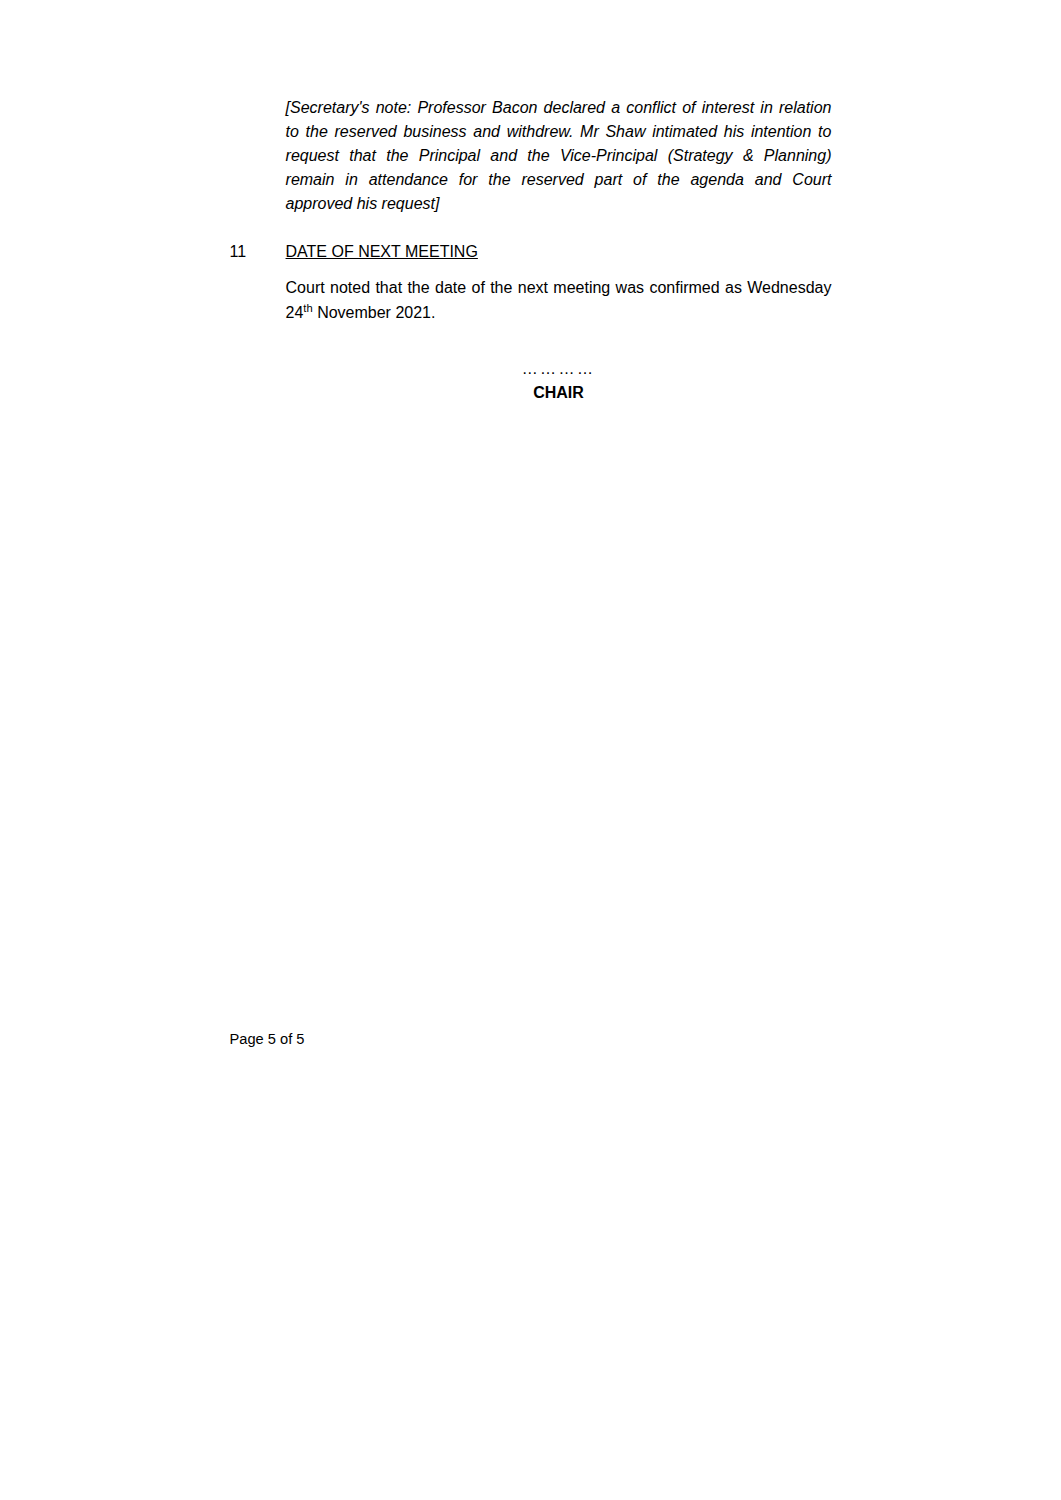[Secretary's note: Professor Bacon declared a conflict of interest in relation to the reserved business and withdrew. Mr Shaw intimated his intention to request that the Principal and the Vice-Principal (Strategy & Planning) remain in attendance for the reserved part of the agenda and Court approved his request]
11
Date of Next Meeting
Court noted that the date of the next meeting was confirmed as Wednesday 24th November 2021.
…………
CHAIR
Page 5 of 5